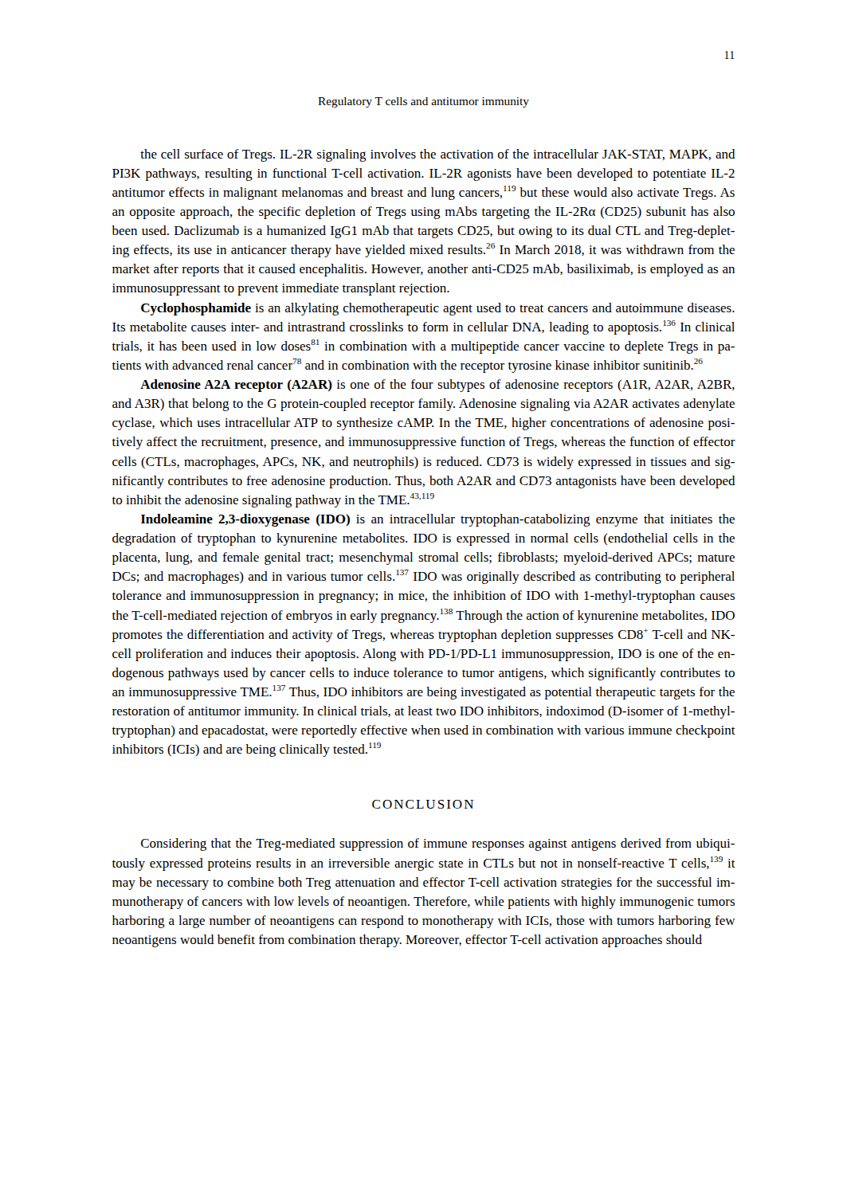11
Regulatory T cells and antitumor immunity
the cell surface of Tregs. IL-2R signaling involves the activation of the intracellular JAK-STAT, MAPK, and PI3K pathways, resulting in functional T-cell activation. IL-2R agonists have been developed to potentiate IL-2 antitumor effects in malignant melanomas and breast and lung cancers,119 but these would also activate Tregs. As an opposite approach, the specific depletion of Tregs using mAbs targeting the IL-2Rα (CD25) subunit has also been used. Daclizumab is a humanized IgG1 mAb that targets CD25, but owing to its dual CTL and Treg-depleting effects, its use in anticancer therapy have yielded mixed results.26 In March 2018, it was withdrawn from the market after reports that it caused encephalitis. However, another anti-CD25 mAb, basiliximab, is employed as an immunosuppressant to prevent immediate transplant rejection.
Cyclophosphamide is an alkylating chemotherapeutic agent used to treat cancers and autoimmune diseases. Its metabolite causes inter- and intrastrand crosslinks to form in cellular DNA, leading to apoptosis.136 In clinical trials, it has been used in low doses81 in combination with a multipeptide cancer vaccine to deplete Tregs in patients with advanced renal cancer78 and in combination with the receptor tyrosine kinase inhibitor sunitinib.26
Adenosine A2A receptor (A2AR) is one of the four subtypes of adenosine receptors (A1R, A2AR, A2BR, and A3R) that belong to the G protein-coupled receptor family. Adenosine signaling via A2AR activates adenylate cyclase, which uses intracellular ATP to synthesize cAMP. In the TME, higher concentrations of adenosine positively affect the recruitment, presence, and immunosuppressive function of Tregs, whereas the function of effector cells (CTLs, macrophages, APCs, NK, and neutrophils) is reduced. CD73 is widely expressed in tissues and significantly contributes to free adenosine production. Thus, both A2AR and CD73 antagonists have been developed to inhibit the adenosine signaling pathway in the TME.43,119
Indoleamine 2,3-dioxygenase (IDO) is an intracellular tryptophan-catabolizing enzyme that initiates the degradation of tryptophan to kynurenine metabolites. IDO is expressed in normal cells (endothelial cells in the placenta, lung, and female genital tract; mesenchymal stromal cells; fibroblasts; myeloid-derived APCs; mature DCs; and macrophages) and in various tumor cells.137 IDO was originally described as contributing to peripheral tolerance and immunosuppression in pregnancy; in mice, the inhibition of IDO with 1-methyl-tryptophan causes the T-cell-mediated rejection of embryos in early pregnancy.138 Through the action of kynurenine metabolites, IDO promotes the differentiation and activity of Tregs, whereas tryptophan depletion suppresses CD8+ T-cell and NK-cell proliferation and induces their apoptosis. Along with PD-1/PD-L1 immunosuppression, IDO is one of the endogenous pathways used by cancer cells to induce tolerance to tumor antigens, which significantly contributes to an immunosuppressive TME.137 Thus, IDO inhibitors are being investigated as potential therapeutic targets for the restoration of antitumor immunity. In clinical trials, at least two IDO inhibitors, indoximod (D-isomer of 1-methyl-tryptophan) and epacadostat, were reportedly effective when used in combination with various immune checkpoint inhibitors (ICIs) and are being clinically tested.119
CONCLUSION
Considering that the Treg-mediated suppression of immune responses against antigens derived from ubiquitously expressed proteins results in an irreversible anergic state in CTLs but not in nonself-reactive T cells,139 it may be necessary to combine both Treg attenuation and effector T-cell activation strategies for the successful immunotherapy of cancers with low levels of neoantigen. Therefore, while patients with highly immunogenic tumors harboring a large number of neoantigens can respond to monotherapy with ICIs, those with tumors harboring few neoantigens would benefit from combination therapy. Moreover, effector T-cell activation approaches should